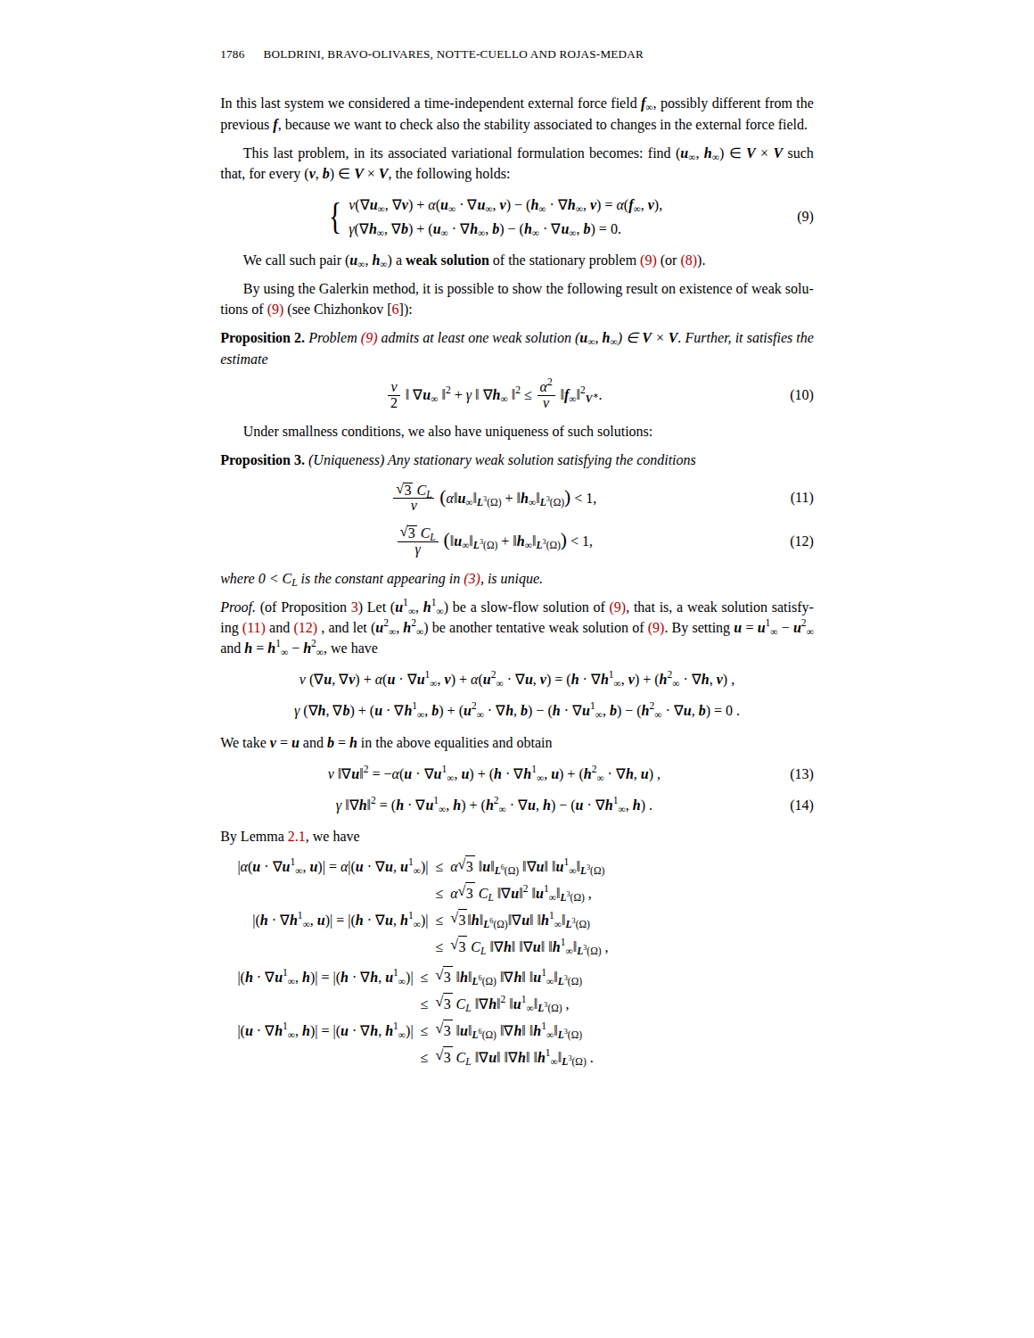1786 BOLDRINI, BRAVO-OLIVARES, NOTTE-CUELLO AND ROJAS-MEDAR
In this last system we considered a time-independent external force field f∞, possibly different from the previous f, because we want to check also the stability associated to changes in the external force field.
This last problem, in its associated variational formulation becomes: find (u∞, h∞) ∈ V × V such that, for every (v, b) ∈ V × V, the following holds:
{ ν(∇u∞, ∇v) + α(u∞ · ∇u∞, v) − (h∞ · ∇h∞, v) = α(f∞, v), γ(∇h∞, ∇b) + (u∞ · ∇h∞, b) − (h∞ · ∇u∞, b) = 0.
(9)
We call such pair (u∞, h∞) a weak solution of the stationary problem (9) (or (8)).
By using the Galerkin method, it is possible to show the following result on existence of weak solutions of (9) (see Chizhonkov [6]):
Proposition 2. Problem (9) admits at least one weak solution (u∞, h∞) ∈ V × V. Further, it satisfies the estimate
ν 2 ‖ ∇u∞ ‖2 + γ ‖ ∇h∞ ‖2 ≤ α2 ν ‖f∞‖2V∗.
(10)
Under smallness conditions, we also have uniqueness of such solutions:
Proposition 3. (Uniqueness) Any stationary weak solution satisfying the conditions
3 CL ν (α‖u∞‖L3(Ω) + ‖h∞‖L3(Ω)) < 1,
(11)
3 CL γ (‖u∞‖L3(Ω) + ‖h∞‖L3(Ω)) < 1,
(12)
where 0 < CL is the constant appearing in (3), is unique.
Proof. (of Proposition 3) Let (u1∞, h1∞) be a slow-flow solution of (9), that is, a weak solution satisfying (11) and (12) , and let (u2∞, h2∞) be another tentative weak solution of (9). By setting u = u1∞ − u2∞ and h = h1∞ − h2∞, we have
ν (∇u, ∇v) + α(u · ∇u1∞, v) + α(u2∞ · ∇u, v) = (h · ∇h1∞, v) + (h2∞ · ∇h, v) ,
γ (∇h, ∇b) + (u · ∇h1∞, b) + (u2∞ · ∇h, b) − (h · ∇u1∞, b) − (h2∞ · ∇u, b) = 0 .
We take v = u and b = h in the above equalities and obtain
ν ‖∇u‖2 = −α(u · ∇u1∞, u) + (h · ∇h1∞, u) + (h2∞ · ∇h, u) ,
(13)
γ ‖∇h‖2 = (h · ∇u1∞, h) + (h2∞ · ∇u, h) − (u · ∇h1∞, h) .
(14)
By Lemma 2.1, we have
|α(u · ∇u1∞, u)| = α|(u · ∇u, u1∞)|
≤
α 3 ‖u‖L6(Ω) ‖∇u‖ ‖u1∞‖L3(Ω)
≤
α 3 CL ‖∇u‖2 ‖u1∞‖L3(Ω) ,
|(h · ∇h1∞, u)| = |(h · ∇u, h1∞)|
≤
3‖h‖L6(Ω)‖∇u‖ ‖h1∞‖L3(Ω)
≤
3 CL ‖∇h‖ ‖∇u‖ ‖h1∞‖L3(Ω) ,
|(h · ∇u1∞, h)| = |(h · ∇h, u1∞)|
≤
3 ‖h‖L6(Ω) ‖∇h‖ ‖u1∞‖L3(Ω)
≤
3 CL ‖∇h‖2 ‖u1∞‖L3(Ω) ,
|(u · ∇h1∞, h)| = |(u · ∇h, h1∞)|
≤
3 ‖u‖L6(Ω) ‖∇h‖ ‖h1∞‖L3(Ω)
≤
3 CL ‖∇u‖ ‖∇h‖ ‖h1∞‖L3(Ω) .